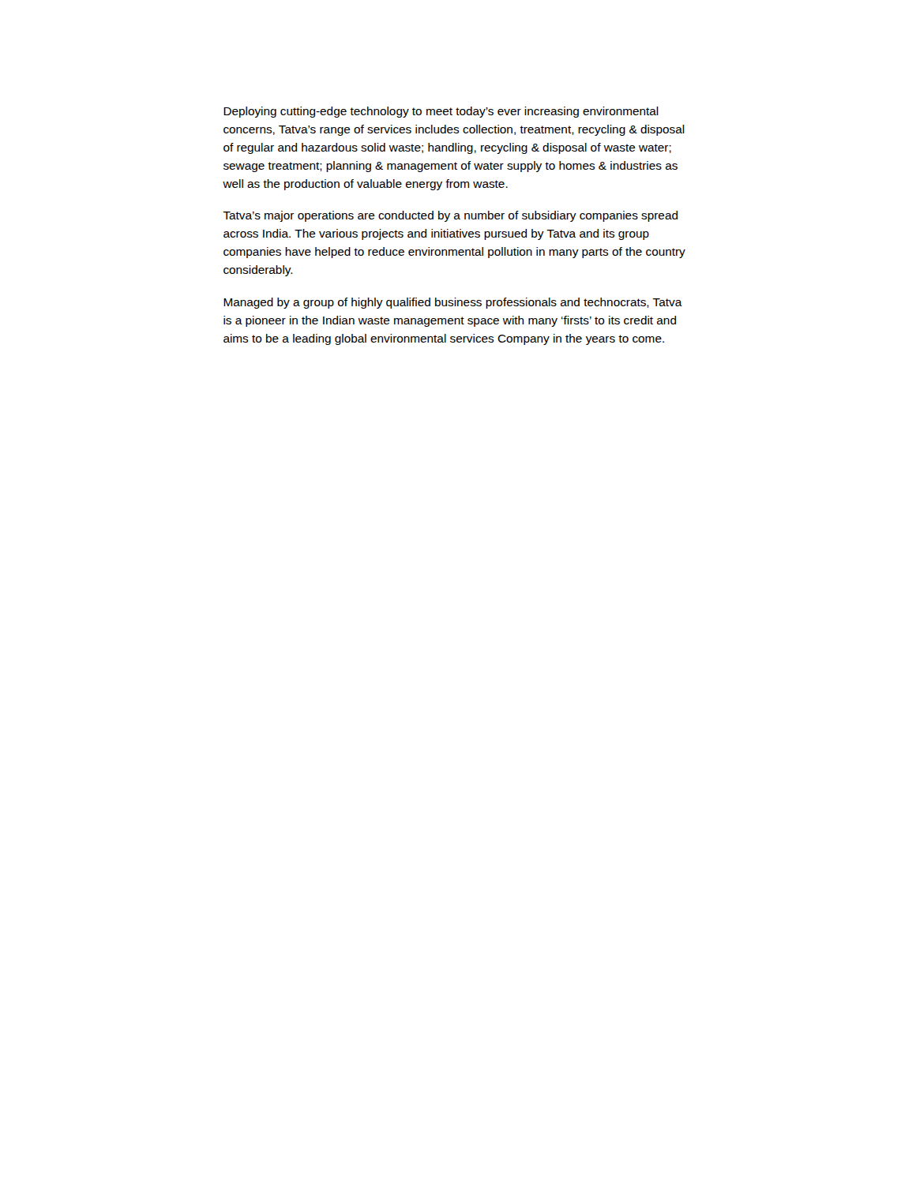Deploying cutting-edge technology to meet today’s ever increasing environmental concerns, Tatva’s range of services includes collection, treatment, recycling & disposal of regular and hazardous solid waste; handling, recycling & disposal of waste water; sewage treatment; planning & management of water supply to homes & industries as well as the production of valuable energy from waste.
Tatva’s major operations are conducted by a number of subsidiary companies spread across India. The various projects and initiatives pursued by Tatva and its group companies have helped to reduce environmental pollution in many parts of the country considerably.
Managed by a group of highly qualified business professionals and technocrats, Tatva is a pioneer in the Indian waste management space with many ‘firsts’ to its credit and aims to be a leading global environmental services Company in the years to come.